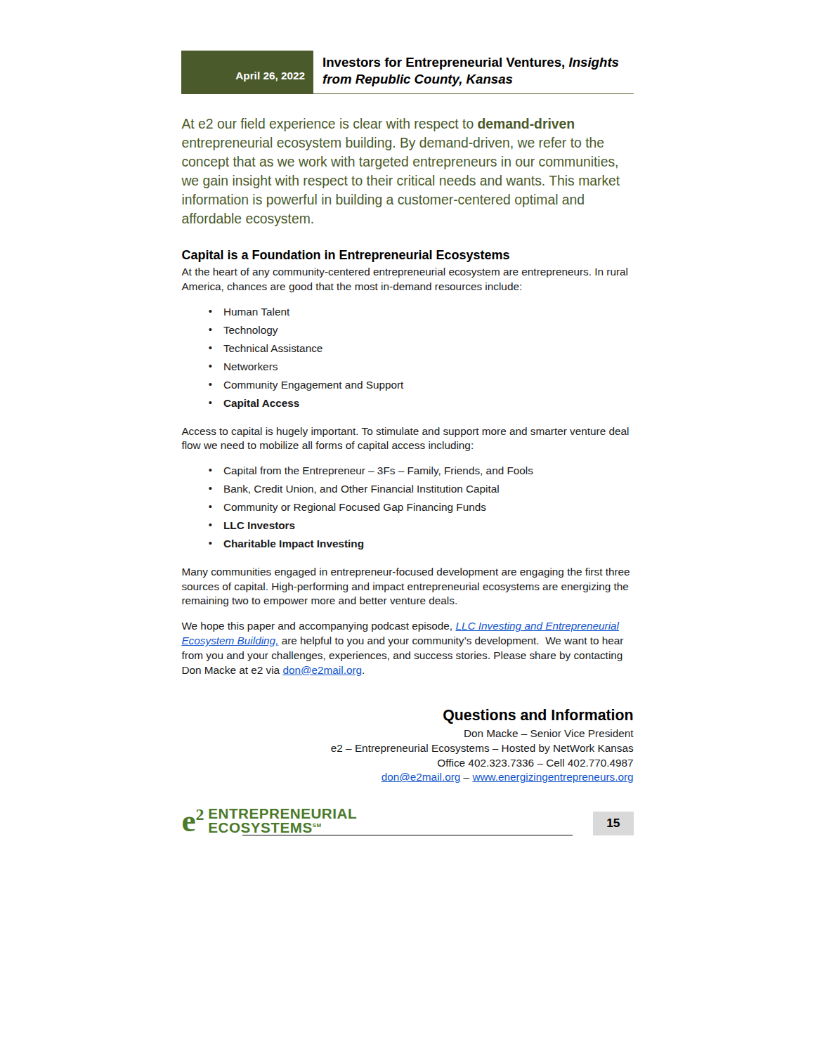April 26, 2022
Investors for Entrepreneurial Ventures, Insights from Republic County, Kansas
At e2 our field experience is clear with respect to demand-driven entrepreneurial ecosystem building. By demand-driven, we refer to the concept that as we work with targeted entrepreneurs in our communities, we gain insight with respect to their critical needs and wants. This market information is powerful in building a customer-centered optimal and affordable ecosystem.
Capital is a Foundation in Entrepreneurial Ecosystems
At the heart of any community-centered entrepreneurial ecosystem are entrepreneurs. In rural America, chances are good that the most in-demand resources include:
Human Talent
Technology
Technical Assistance
Networkers
Community Engagement and Support
Capital Access
Access to capital is hugely important. To stimulate and support more and smarter venture deal flow we need to mobilize all forms of capital access including:
Capital from the Entrepreneur – 3Fs – Family, Friends, and Fools
Bank, Credit Union, and Other Financial Institution Capital
Community or Regional Focused Gap Financing Funds
LLC Investors
Charitable Impact Investing
Many communities engaged in entrepreneur-focused development are engaging the first three sources of capital. High-performing and impact entrepreneurial ecosystems are energizing the remaining two to empower more and better venture deals.
We hope this paper and accompanying podcast episode, LLC Investing and Entrepreneurial Ecosystem Building, are helpful to you and your community’s development. We want to hear from you and your challenges, experiences, and success stories. Please share by contacting Don Macke at e2 via don@e2mail.org.
Questions and Information
Don Macke – Senior Vice President
e2 – Entrepreneurial Ecosystems – Hosted by NetWork Kansas
Office 402.323.7336 – Cell 402.770.4987
don@e2mail.org – www.energizingentrepreneurs.org
e2
ENTREPRENEURIAL
ECOSYSTEMSSM
15